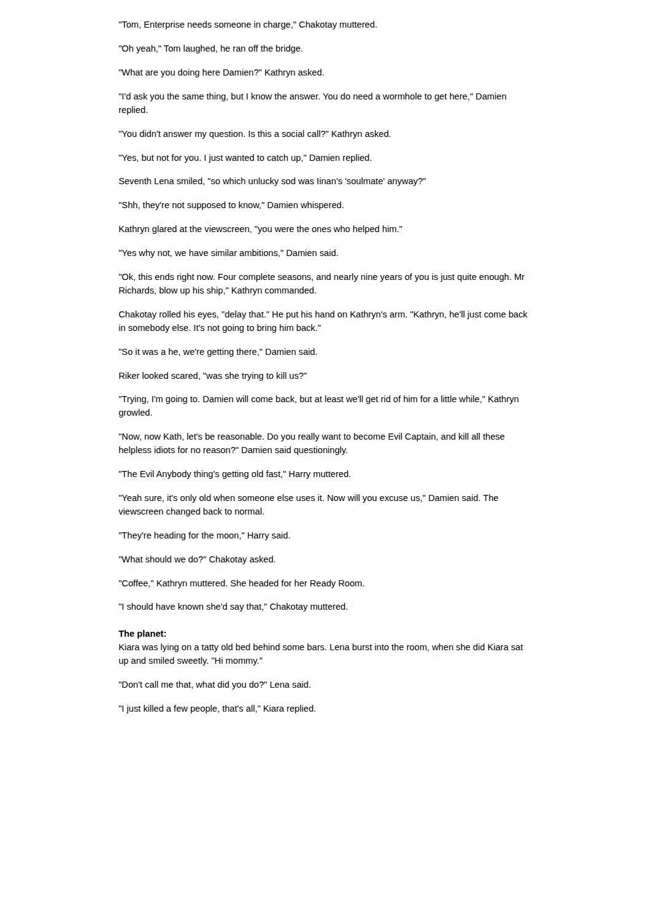"Tom, Enterprise needs someone in charge," Chakotay muttered.
"Oh yeah," Tom laughed, he ran off the bridge.
"What are you doing here Damien?" Kathryn asked.
"I'd ask you the same thing, but I know the answer. You do need a wormhole to get here," Damien replied.
"You didn't answer my question. Is this a social call?" Kathryn asked.
"Yes, but not for you. I just wanted to catch up," Damien replied.
Seventh Lena smiled, "so which unlucky sod was Iinan's 'soulmate' anyway?"
"Shh, they're not supposed to know," Damien whispered.
Kathryn glared at the viewscreen, "you were the ones who helped him."
"Yes why not, we have similar ambitions," Damien said.
"Ok, this ends right now. Four complete seasons, and nearly nine years of you is just quite enough. Mr Richards, blow up his ship," Kathryn commanded.
Chakotay rolled his eyes, "delay that." He put his hand on Kathryn's arm. "Kathryn, he'll just come back in somebody else. It's not going to bring him back."
"So it was a he, we're getting there," Damien said.
Riker looked scared, "was she trying to kill us?"
"Trying, I'm going to. Damien will come back, but at least we'll get rid of him for a little while," Kathryn growled.
"Now, now Kath, let's be reasonable. Do you really want to become Evil Captain, and kill all these helpless idiots for no reason?" Damien said questioningly.
"The Evil Anybody thing's getting old fast," Harry muttered.
"Yeah sure, it's only old when someone else uses it. Now will you excuse us," Damien said. The viewscreen changed back to normal.
"They're heading for the moon," Harry said.
"What should we do?" Chakotay asked.
"Coffee," Kathryn muttered. She headed for her Ready Room.
"I should have known she'd say that," Chakotay muttered.
The planet:
Kiara was lying on a tatty old bed behind some bars. Lena burst into the room, when she did Kiara sat up and smiled sweetly. "Hi mommy."
"Don't call me that, what did you do?" Lena said.
"I just killed a few people, that's all," Kiara replied.